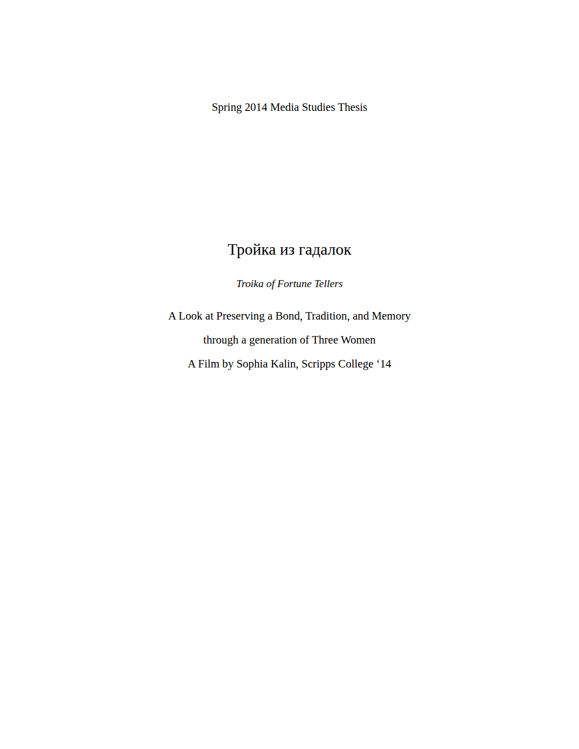Spring 2014 Media Studies Thesis
Тройка из гадалок
Troika of Fortune Tellers
A Look at Preserving a Bond, Tradition, and Memory through a generation of Three Women A Film by Sophia Kalin, Scripps College ‘14